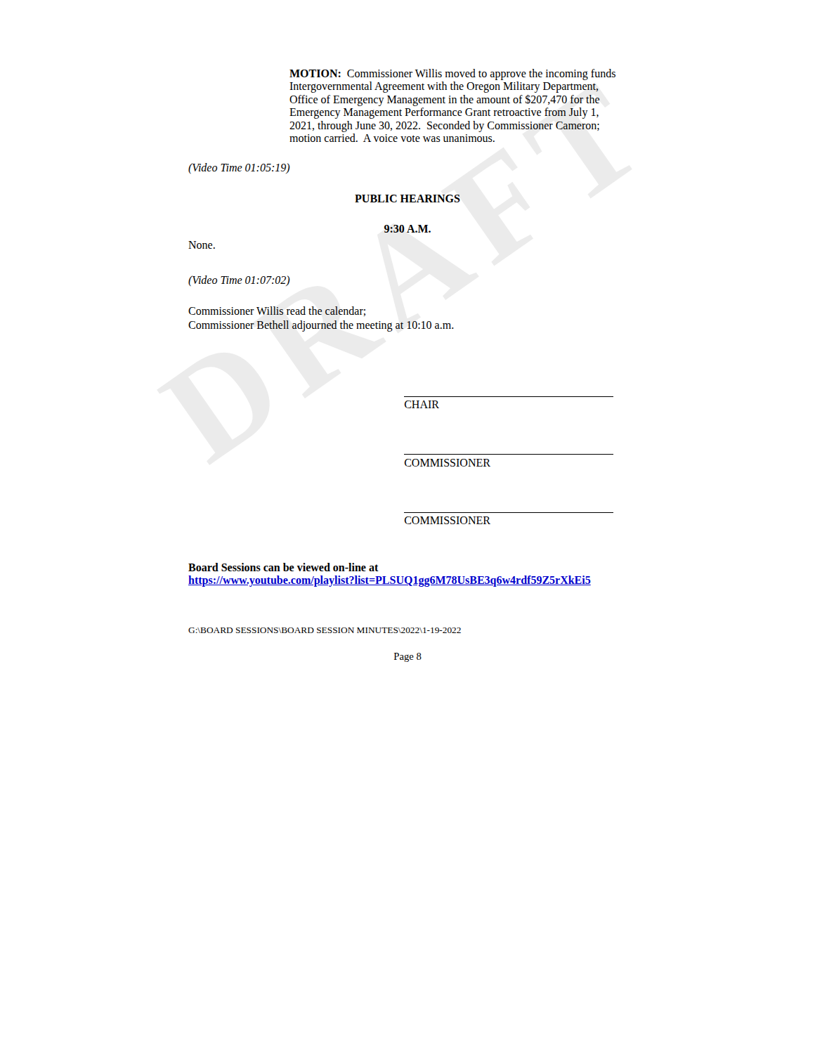DRAFT
MOTION: Commissioner Willis moved to approve the incoming funds Intergovernmental Agreement with the Oregon Military Department, Office of Emergency Management in the amount of $207,470 for the Emergency Management Performance Grant retroactive from July 1, 2021, through June 30, 2022. Seconded by Commissioner Cameron; motion carried. A voice vote was unanimous.
(Video Time 01:05:19)
PUBLIC HEARINGS
9:30 A.M.
None.
(Video Time 01:07:02)
Commissioner Willis read the calendar;
Commissioner Bethell adjourned the meeting at 10:10 a.m.
CHAIR
COMMISSIONER
COMMISSIONER
Board Sessions can be viewed on-line at
https://www.youtube.com/playlist?list=PLSUQ1gg6M78UsBE3q6w4rdf59Z5rXkEi5
G:\BOARD SESSIONS\BOARD SESSION MINUTES\2022\1-19-2022
Page 8